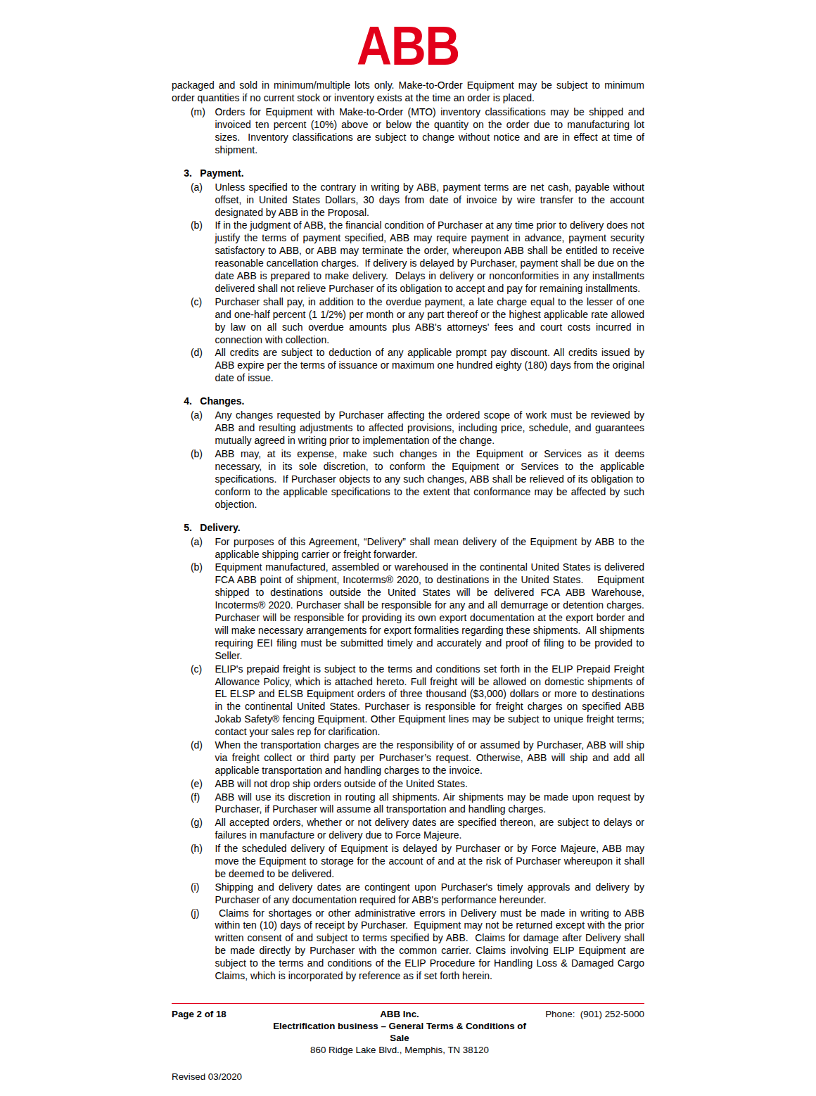ABB
packaged and sold in minimum/multiple lots only. Make-to-Order Equipment may be subject to minimum order quantities if no current stock or inventory exists at the time an order is placed.
(m)
Orders for Equipment with Make-to-Order (MTO) inventory classifications may be shipped and invoiced ten percent (10%) above or below the quantity on the order due to manufacturing lot sizes. Inventory classifications are subject to change without notice and are in effect at time of shipment.
3.
Payment.
(a)
Unless specified to the contrary in writing by ABB, payment terms are net cash, payable without offset, in United States Dollars, 30 days from date of invoice by wire transfer to the account designated by ABB in the Proposal.
(b)
If in the judgment of ABB, the financial condition of Purchaser at any time prior to delivery does not justify the terms of payment specified, ABB may require payment in advance, payment security satisfactory to ABB, or ABB may terminate the order, whereupon ABB shall be entitled to receive reasonable cancellation charges. If delivery is delayed by Purchaser, payment shall be due on the date ABB is prepared to make delivery. Delays in delivery or nonconformities in any installments delivered shall not relieve Purchaser of its obligation to accept and pay for remaining installments.
(c)
Purchaser shall pay, in addition to the overdue payment, a late charge equal to the lesser of one and one-half percent (1 1/2%) per month or any part thereof or the highest applicable rate allowed by law on all such overdue amounts plus ABB's attorneys' fees and court costs incurred in connection with collection.
(d)
All credits are subject to deduction of any applicable prompt pay discount. All credits issued by ABB expire per the terms of issuance or maximum one hundred eighty (180) days from the original date of issue.
4.
Changes.
(a)
Any changes requested by Purchaser affecting the ordered scope of work must be reviewed by ABB and resulting adjustments to affected provisions, including price, schedule, and guarantees mutually agreed in writing prior to implementation of the change.
(b)
ABB may, at its expense, make such changes in the Equipment or Services as it deems necessary, in its sole discretion, to conform the Equipment or Services to the applicable specifications. If Purchaser objects to any such changes, ABB shall be relieved of its obligation to conform to the applicable specifications to the extent that conformance may be affected by such objection.
5.
Delivery.
(a)
For purposes of this Agreement, “Delivery” shall mean delivery of the Equipment by ABB to the applicable shipping carrier or freight forwarder.
(b)
Equipment manufactured, assembled or warehoused in the continental United States is delivered FCA ABB point of shipment, Incoterms® 2020, to destinations in the United States. Equipment shipped to destinations outside the United States will be delivered FCA ABB Warehouse, Incoterms® 2020. Purchaser shall be responsible for any and all demurrage or detention charges. Purchaser will be responsible for providing its own export documentation at the export border and will make necessary arrangements for export formalities regarding these shipments. All shipments requiring EEI filing must be submitted timely and accurately and proof of filing to be provided to Seller.
(c)
ELIP's prepaid freight is subject to the terms and conditions set forth in the ELIP Prepaid Freight Allowance Policy, which is attached hereto. Full freight will be allowed on domestic shipments of EL ELSP and ELSB Equipment orders of three thousand ($3,000) dollars or more to destinations in the continental United States. Purchaser is responsible for freight charges on specified ABB Jokab Safety® fencing Equipment. Other Equipment lines may be subject to unique freight terms; contact your sales rep for clarification.
(d)
When the transportation charges are the responsibility of or assumed by Purchaser, ABB will ship via freight collect or third party per Purchaser’s request. Otherwise, ABB will ship and add all applicable transportation and handling charges to the invoice.
(e)
ABB will not drop ship orders outside of the United States.
(f)
ABB will use its discretion in routing all shipments. Air shipments may be made upon request by Purchaser, if Purchaser will assume all transportation and handling charges.
(g)
All accepted orders, whether or not delivery dates are specified thereon, are subject to delays or failures in manufacture or delivery due to Force Majeure.
(h)
If the scheduled delivery of Equipment is delayed by Purchaser or by Force Majeure, ABB may move the Equipment to storage for the account of and at the risk of Purchaser whereupon it shall be deemed to be delivered.
(i)
Shipping and delivery dates are contingent upon Purchaser's timely approvals and delivery by Purchaser of any documentation required for ABB's performance hereunder.
(j)
Claims for shortages or other administrative errors in Delivery must be made in writing to ABB within ten (10) days of receipt by Purchaser. Equipment may not be returned except with the prior written consent of and subject to terms specified by ABB. Claims for damage after Delivery shall be made directly by Purchaser with the common carrier. Claims involving ELIP Equipment are subject to the terms and conditions of the ELIP Procedure for Handling Loss & Damaged Cargo Claims, which is incorporated by reference as if set forth herein.
| Page 2 of 18 | ABB Inc. Electrification business – General Terms & Conditions of Sale 860 Ridge Lake Blvd., Memphis, TN 38120 | Phone: (901) 252-5000 |
Revised 03/2020